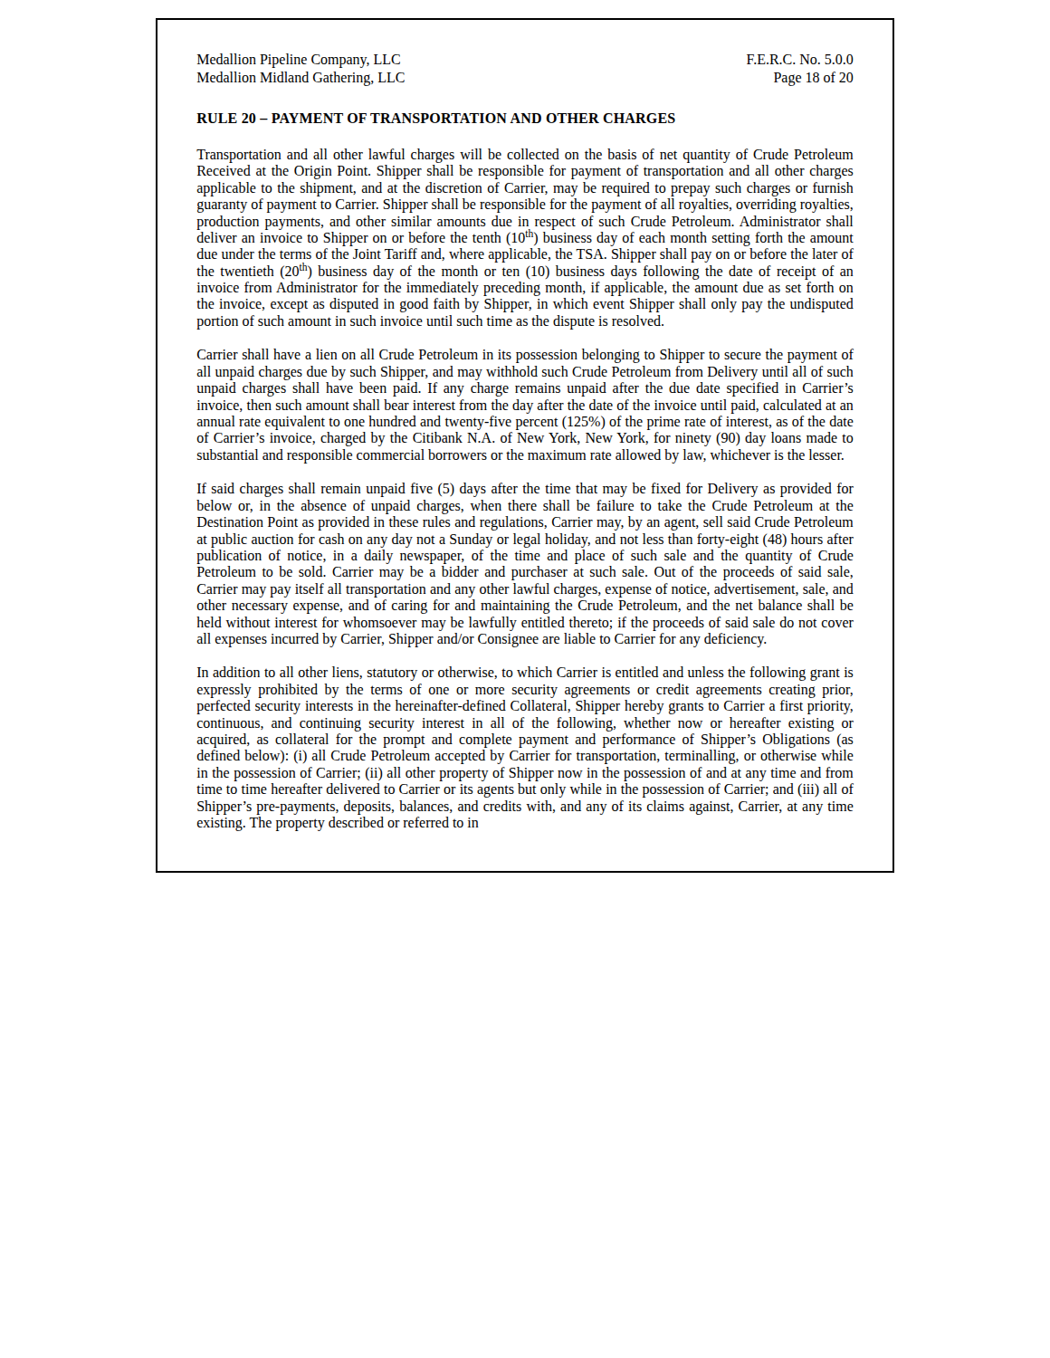Medallion Pipeline Company, LLC
Medallion Midland Gathering, LLC
F.E.R.C. No. 5.0.0
Page 18 of 20
RULE 20 – PAYMENT OF TRANSPORTATION AND OTHER CHARGES
Transportation and all other lawful charges will be collected on the basis of net quantity of Crude Petroleum Received at the Origin Point. Shipper shall be responsible for payment of transportation and all other charges applicable to the shipment, and at the discretion of Carrier, may be required to prepay such charges or furnish guaranty of payment to Carrier. Shipper shall be responsible for the payment of all royalties, overriding royalties, production payments, and other similar amounts due in respect of such Crude Petroleum. Administrator shall deliver an invoice to Shipper on or before the tenth (10th) business day of each month setting forth the amount due under the terms of the Joint Tariff and, where applicable, the TSA. Shipper shall pay on or before the later of the twentieth (20th) business day of the month or ten (10) business days following the date of receipt of an invoice from Administrator for the immediately preceding month, if applicable, the amount due as set forth on the invoice, except as disputed in good faith by Shipper, in which event Shipper shall only pay the undisputed portion of such amount in such invoice until such time as the dispute is resolved.
Carrier shall have a lien on all Crude Petroleum in its possession belonging to Shipper to secure the payment of all unpaid charges due by such Shipper, and may withhold such Crude Petroleum from Delivery until all of such unpaid charges shall have been paid. If any charge remains unpaid after the due date specified in Carrier’s invoice, then such amount shall bear interest from the day after the date of the invoice until paid, calculated at an annual rate equivalent to one hundred and twenty-five percent (125%) of the prime rate of interest, as of the date of Carrier’s invoice, charged by the Citibank N.A. of New York, New York, for ninety (90) day loans made to substantial and responsible commercial borrowers or the maximum rate allowed by law, whichever is the lesser.
If said charges shall remain unpaid five (5) days after the time that may be fixed for Delivery as provided for below or, in the absence of unpaid charges, when there shall be failure to take the Crude Petroleum at the Destination Point as provided in these rules and regulations, Carrier may, by an agent, sell said Crude Petroleum at public auction for cash on any day not a Sunday or legal holiday, and not less than forty-eight (48) hours after publication of notice, in a daily newspaper, of the time and place of such sale and the quantity of Crude Petroleum to be sold. Carrier may be a bidder and purchaser at such sale. Out of the proceeds of said sale, Carrier may pay itself all transportation and any other lawful charges, expense of notice, advertisement, sale, and other necessary expense, and of caring for and maintaining the Crude Petroleum, and the net balance shall be held without interest for whomsoever may be lawfully entitled thereto; if the proceeds of said sale do not cover all expenses incurred by Carrier, Shipper and/or Consignee are liable to Carrier for any deficiency.
In addition to all other liens, statutory or otherwise, to which Carrier is entitled and unless the following grant is expressly prohibited by the terms of one or more security agreements or credit agreements creating prior, perfected security interests in the hereinafter-defined Collateral, Shipper hereby grants to Carrier a first priority, continuous, and continuing security interest in all of the following, whether now or hereafter existing or acquired, as collateral for the prompt and complete payment and performance of Shipper’s Obligations (as defined below): (i) all Crude Petroleum accepted by Carrier for transportation, terminalling, or otherwise while in the possession of Carrier; (ii) all other property of Shipper now in the possession of and at any time and from time to time hereafter delivered to Carrier or its agents but only while in the possession of Carrier; and (iii) all of Shipper’s pre-payments, deposits, balances, and credits with, and any of its claims against, Carrier, at any time existing. The property described or referred to in